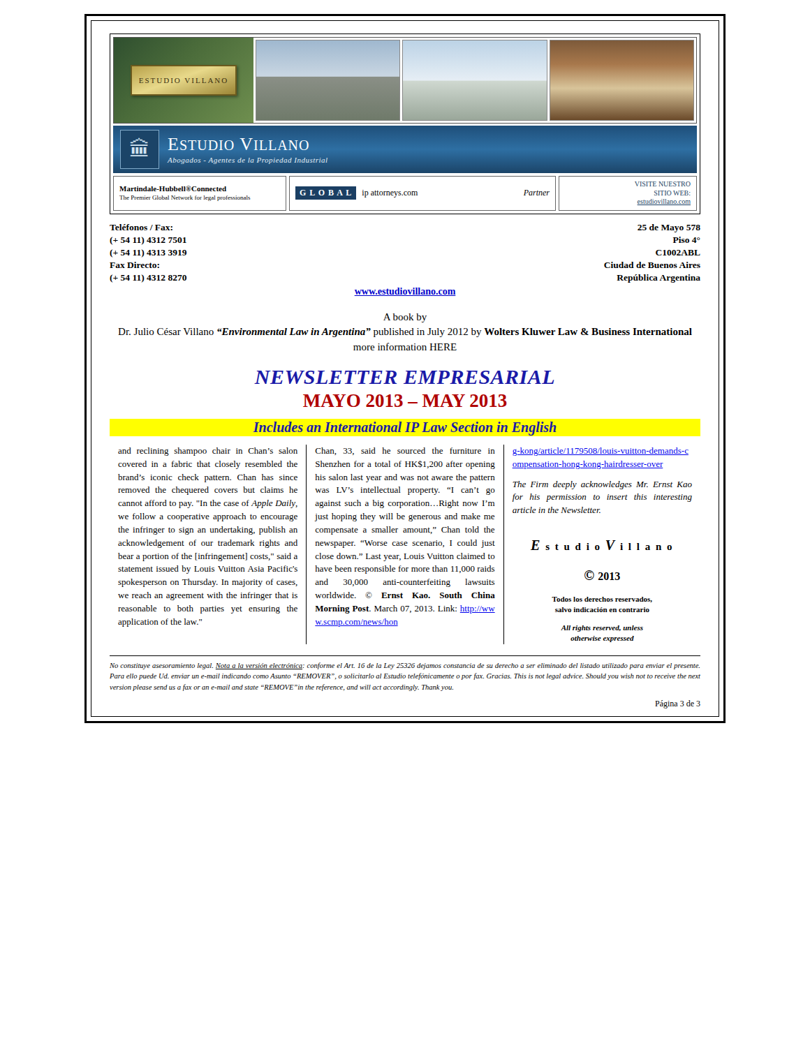ESTUDIO VILLANO
🏛
ESTUDIO VILLANO Abogados - Agentes de la Propiedad Industrial
Martindale-Hubbell®Connected The Premier Global Network for legal professionals
G L O B A L ip attorneys.com Partner
VISITE NUESTRO
SITIO WEB:
estudiovillano.com
Teléfonos / Fax:
(+ 54 11) 4312 7501
(+ 54 11) 4313 3919
Fax Directo:
(+ 54 11) 4312 8270
25 de Mayo 578
Piso 4°
C1002ABL
Ciudad de Buenos Aires
República Argentina
www.estudiovillano.com
A book by
Dr. Julio César Villano “Environmental Law in Argentina” published in July 2012 by Wolters Kluwer Law & Business International
more information HERE
NEWSLETTER EMPRESARIAL
MAYO 2013 – MAY 2013
Includes an International IP Law Section in English
and reclining shampoo chair in Chan’s salon covered in a fabric that closely resembled the brand’s iconic check pattern. Chan has since removed the chequered covers but claims he cannot afford to pay. "In the case of Apple Daily, we follow a cooperative approach to encourage the infringer to sign an undertaking, publish an acknowledgement of our trademark rights and bear a portion of the [infringement] costs," said a statement issued by Louis Vuitton Asia Pacific's spokesperson on Thursday. In majority of cases, we reach an agreement with the infringer that is reasonable to both parties yet ensuring the application of the law."
Chan, 33, said he sourced the furniture in Shenzhen for a total of HK$1,200 after opening his salon last year and was not aware the pattern was LV’s intellectual property. “I can’t go against such a big corporation…Right now I’m just hoping they will be generous and make me compensate a smaller amount,” Chan told the newspaper. “Worse case scenario, I could just close down.” Last year, Louis Vuitton claimed to have been responsible for more than 11,000 raids and 30,000 anti-counterfeiting lawsuits worldwide. © Ernst Kao. South China Morning Post. March 07, 2013. Link: http://www.scmp.com/news/hon
g-kong/article/1179508/louis-vuitton-demands-compensation-hong-kong-hairdresser-over
The Firm deeply acknowledges Mr. Ernst Kao for his permission to insert this interesting article in the Newsletter.
E s t u d i o V i l l a n o
© 2013
Todos los derechos reservados,
salvo indicación en contrario
All rights reserved, unless
otherwise expressed
No constituye asesoramiento legal. Nota a la versión electrónica: conforme el Art. 16 de la Ley 25326 dejamos constancia de su derecho a ser eliminado del listado utilizado para enviar el presente. Para ello puede Ud. enviar un e-mail indicando como Asunto “REMOVER”, o solicitarlo al Estudio telefónicamente o por fax. Gracias. This is not legal advice. Should you wish not to receive the next version please send us a fax or an e-mail and state “REMOVE”in the reference, and will act accordingly. Thank you.
Página 3 de 3